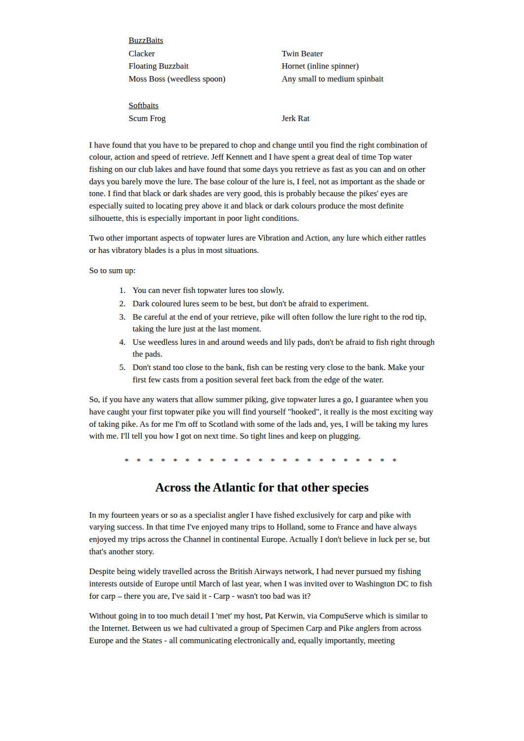BuzzBaits
| Clacker | Twin Beater |
| Floating Buzzbait | Hornet (inline spinner) |
| Moss Boss (weedless spoon) | Any small to medium spinbait |
Softbaits
| Scum Frog | Jerk Rat |
I have found that you have to be prepared to chop and change until you find the right combination of colour, action and speed of retrieve. Jeff Kennett and I have spent a great deal of time Top water fishing on our club lakes and have found that some days you retrieve as fast as you can and on other days you barely move the lure. The base colour of the lure is, I feel, not as important as the shade or tone. I find that black or dark shades are very good, this is probably because the pikes' eyes are especially suited to locating prey above it and black or dark colours produce the most definite silhouette, this is especially important in poor light conditions.
Two other important aspects of topwater lures are Vibration and Action, any lure which either rattles or has vibratory blades is a plus in most situations.
So to sum up:
You can never fish topwater lures too slowly.
Dark coloured lures seem to be best, but don't be afraid to experiment.
Be careful at the end of your retrieve, pike will often follow the lure right to the rod tip, taking the lure just at the last moment.
Use weedless lures in and around weeds and lily pads, don't be afraid to fish right through the pads.
Don't stand too close to the bank, fish can be resting very close to the bank. Make your first few casts from a position several feet back from the edge of the water.
So, if you have any waters that allow summer piking, give topwater lures a go, I guarantee when you have caught your first topwater pike you will find yourself "hooked", it really is the most exciting way of taking pike. As for me I'm off to Scotland with some of the lads and, yes, I will be taking my lures with me. I'll tell you how I got on next time. So tight lines and keep on plugging.
* * * * * * * * * * * * * * * * * * * * * * *
Across the Atlantic for that other species
In my fourteen years or so as a specialist angler I have fished exclusively for carp and pike with varying success. In that time I've enjoyed many trips to Holland, some to France and have always enjoyed my trips across the Channel in continental Europe. Actually I don't believe in luck per se, but that's another story.
Despite being widely travelled across the British Airways network, I had never pursued my fishing interests outside of Europe until March of last year, when I was invited over to Washington DC to fish for carp – there you are, I've said it - Carp - wasn't too bad was it?
Without going in to too much detail I 'met' my host, Pat Kerwin, via CompuServe which is similar to the Internet. Between us we had cultivated a group of Specimen Carp and Pike anglers from across Europe and the States - all communicating electronically and, equally importantly, meeting